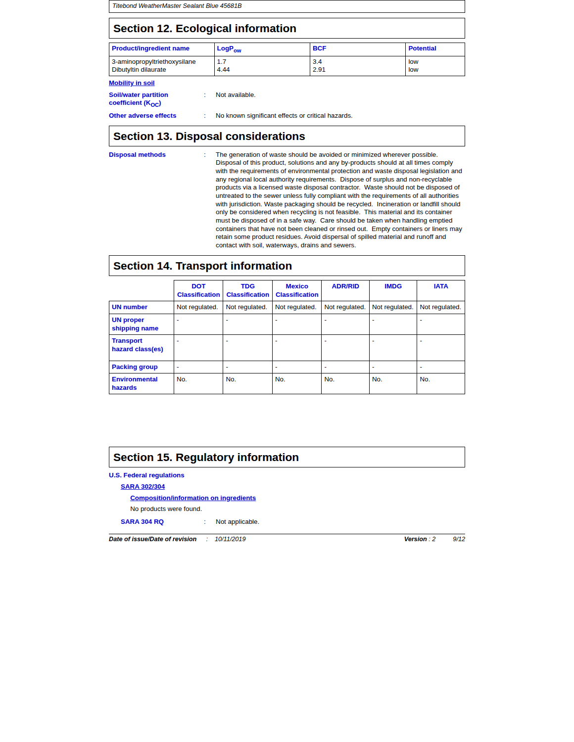Titebond WeatherMaster Sealant Blue 45681B
Section 12. Ecological information
| Product/ingredient name | LogP ow | BCF | Potential |
| --- | --- | --- | --- |
| 3-aminopropyltriethoxysilane Dibutyltin dilaurate | 1.7 4.44 | 3.4 2.91 | low low |
Mobility in soil
| Soil/water partition coefficient (K OC ) | : | Not available. |
| Other adverse effects | : | No known significant effects or critical hazards. |
Section 13. Disposal considerations
| Disposal methods | : | The generation of waste should be avoided or minimized wherever possible. Disposal of this product, solutions and any by-products should at all times comply with the requirements of environmental protection and waste disposal legislation and any regional local authority requirements. Dispose of surplus and non-recyclable products via a licensed waste disposal contractor. Waste should not be disposed of untreated to the sewer unless fully compliant with the requirements of all authorities with jurisdiction. Waste packaging should be recycled. Incineration or landfill should only be considered when recycling is not feasible. This material and its container must be disposed of in a safe way. Care should be taken when handling emptied containers that have not been cleaned or rinsed out. Empty containers or liners may retain some product residues. Avoid dispersal of spilled material and runoff and contact with soil, waterways, drains and sewers. |
Section 14. Transport information
| | DOT Classification | TDG Classification | Mexico Classification | ADR/RID | IMDG | IATA |
| --- | --- | --- | --- | --- | --- | --- |
| UN number | Not regulated. | Not regulated. | Not regulated. | Not regulated. | Not regulated. | Not regulated. |
| UN proper shipping name | - | - | - | - | - | - |
| Transport hazard class(es) | - | - | - | - | - | - |
| Packing group | - | - | - | - | - | - |
| Environmental hazards | No. | No. | No. | No. | No. | No. |
Section 15. Regulatory information
U.S. Federal regulations
SARA 302/304
Composition/information on ingredients
No products were found.
| SARA 304 RQ | : | Not applicable. |
Date of issue/Date of revision
: 10/11/2019
Version : 2 9/12